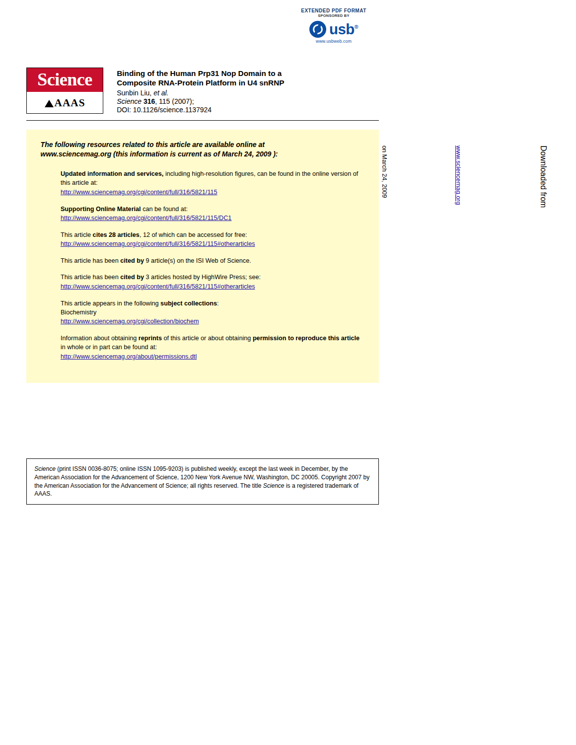EXTENDED PDF FORMAT SPONSORED BY
usb®
www.usbweb.com
Science
AAAS
Binding of the Human Prp31 Nop Domain to a
Composite RNA-Protein Platform in U4 snRNP
Sunbin Liu, et al.
Science 316, 115 (2007);
DOI: 10.1126/science.1137924
The following resources related to this article are available online at
www.sciencemag.org (this information is current as of March 24, 2009 ):
Updated information and services, including high-resolution figures, can be found in the online version of this article at:
http://www.sciencemag.org/cgi/content/full/316/5821/115
Supporting Online Material can be found at:
http://www.sciencemag.org/cgi/content/full/316/5821/115/DC1
This article cites 28 articles, 12 of which can be accessed for free:
http://www.sciencemag.org/cgi/content/full/316/5821/115#otherarticles
This article has been cited by 9 article(s) on the ISI Web of Science.
This article has been cited by 3 articles hosted by HighWire Press; see:
http://www.sciencemag.org/cgi/content/full/316/5821/115#otherarticles
This article appears in the following subject collections:
Biochemistry
http://www.sciencemag.org/cgi/collection/biochem
Information about obtaining reprints of this article or about obtaining permission to reproduce this article in whole or in part can be found at:
http://www.sciencemag.org/about/permissions.dtl
on March 24, 2009
www.sciencemag.org
Downloaded from
Science (print ISSN 0036-8075; online ISSN 1095-9203) is published weekly, except the last week in December, by the American Association for the Advancement of Science, 1200 New York Avenue NW, Washington, DC 20005. Copyright 2007 by the American Association for the Advancement of Science; all rights reserved. The title Science is a registered trademark of AAAS.